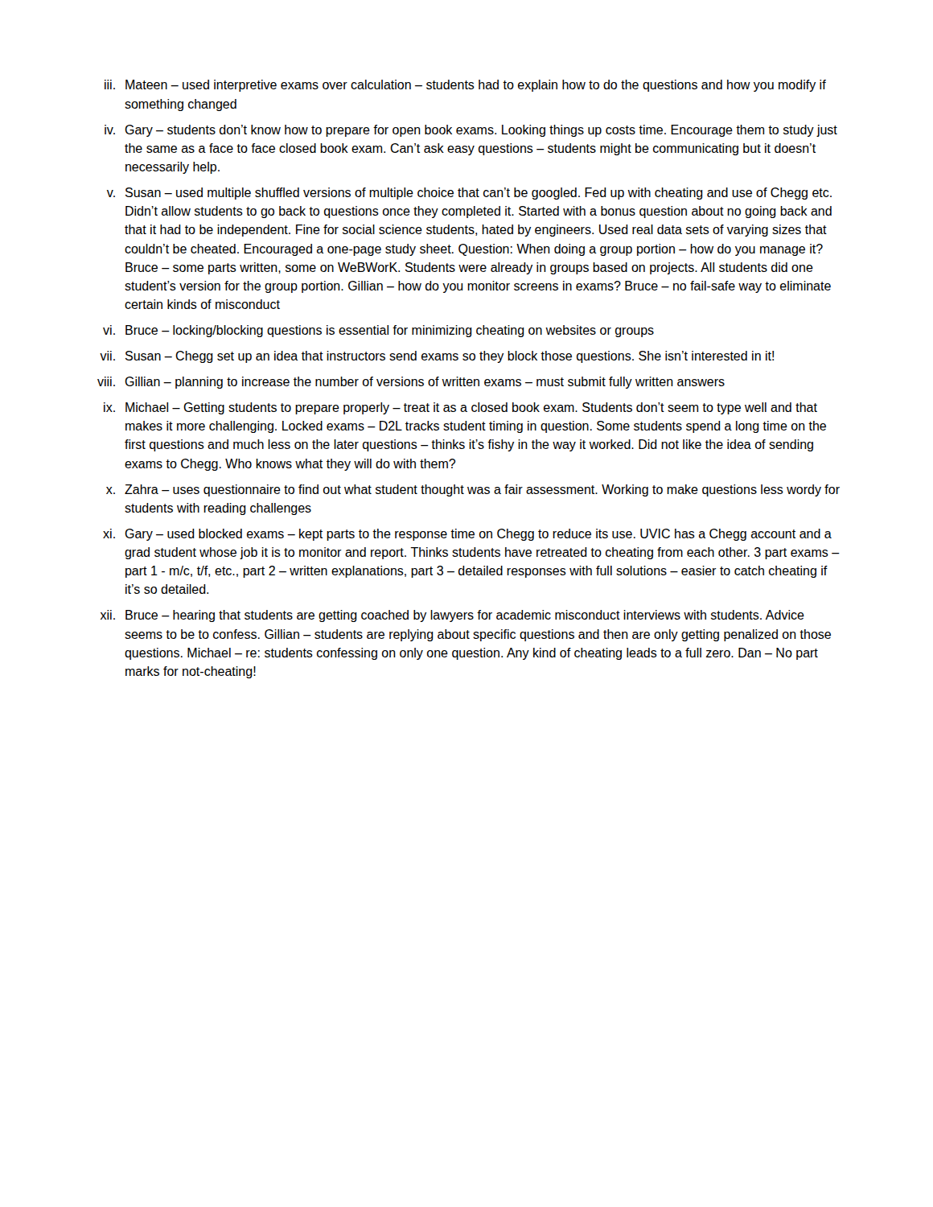Mateen – used interpretive exams over calculation – students had to explain how to do the questions and how you modify if something changed
Gary – students don’t know how to prepare for open book exams. Looking things up costs time. Encourage them to study just the same as a face to face closed book exam. Can’t ask easy questions – students might be communicating but it doesn’t necessarily help.
Susan – used multiple shuffled versions of multiple choice that can’t be googled. Fed up with cheating and use of Chegg etc. Didn’t allow students to go back to questions once they completed it. Started with a bonus question about no going back and that it had to be independent. Fine for social science students, hated by engineers. Used real data sets of varying sizes that couldn’t be cheated. Encouraged a one-page study sheet. Question: When doing a group portion – how do you manage it? Bruce – some parts written, some on WeBWorK. Students were already in groups based on projects. All students did one student’s version for the group portion. Gillian – how do you monitor screens in exams? Bruce – no fail-safe way to eliminate certain kinds of misconduct
Bruce – locking/blocking questions is essential for minimizing cheating on websites or groups
Susan – Chegg set up an idea that instructors send exams so they block those questions. She isn’t interested in it!
Gillian – planning to increase the number of versions of written exams – must submit fully written answers
Michael – Getting students to prepare properly – treat it as a closed book exam. Students don’t seem to type well and that makes it more challenging. Locked exams – D2L tracks student timing in question. Some students spend a long time on the first questions and much less on the later questions – thinks it’s fishy in the way it worked. Did not like the idea of sending exams to Chegg. Who knows what they will do with them?
Zahra – uses questionnaire to find out what student thought was a fair assessment. Working to make questions less wordy for students with reading challenges
Gary – used blocked exams – kept parts to the response time on Chegg to reduce its use. UVIC has a Chegg account and a grad student whose job it is to monitor and report. Thinks students have retreated to cheating from each other. 3 part exams – part 1 - m/c, t/f, etc., part 2 – written explanations, part 3 – detailed responses with full solutions – easier to catch cheating if it’s so detailed.
Bruce – hearing that students are getting coached by lawyers for academic misconduct interviews with students. Advice seems to be to confess. Gillian – students are replying about specific questions and then are only getting penalized on those questions. Michael – re: students confessing on only one question. Any kind of cheating leads to a full zero. Dan – No part marks for not-cheating!